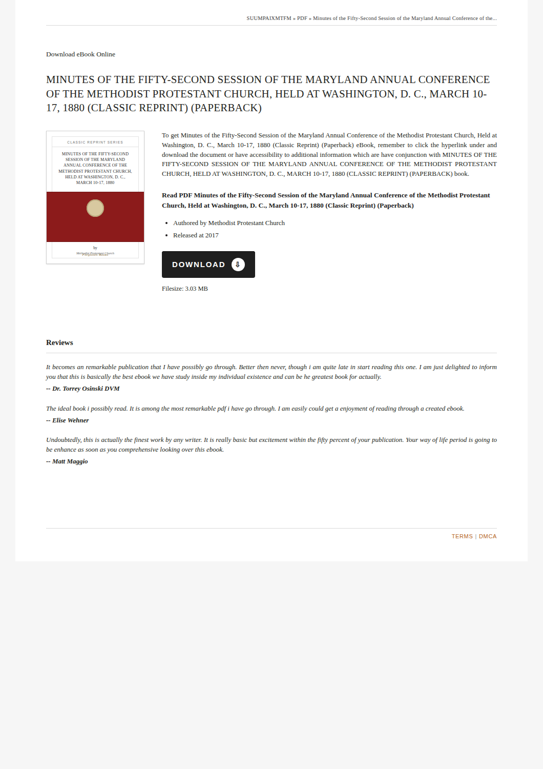SUUMPAIXMTFM » PDF » Minutes of the Fifty-Second Session of the Maryland Annual Conference of the...
Download eBook Online
Minutes of the Fifty-Second Session of the Maryland Annual Conference of the Methodist Protestant Church, Held at Washington, D. C., March 10-17, 1880 (Classic Reprint) (Paperback)
CLASSIC REPRINT SERIES
Minutes of the Fifty-Second Session of the Maryland Annual Conference of the Methodist Protestant Church, Held at Washington, D. C., March 10-17, 1880
byMethodist Protestant Church
Forgotten Books
To get Minutes of the Fifty-Second Session of the Maryland Annual Conference of the Methodist Protestant Church, Held at Washington, D. C., March 10-17, 1880 (Classic Reprint) (Paperback) eBook, remember to click the hyperlink under and download the document or have accessibility to additional information which are have conjunction with MINUTES OF THE FIFTY-SECOND SESSION OF THE MARYLAND ANNUAL CONFERENCE OF THE METHODIST PROTESTANT CHURCH, HELD AT WASHINGTON, D. C., MARCH 10-17, 1880 (CLASSIC REPRINT) (PAPERBACK) book.
Read PDF Minutes of the Fifty-Second Session of the Maryland Annual Conference of the Methodist Protestant Church, Held at Washington, D. C., March 10-17, 1880 (Classic Reprint) (Paperback)
Authored by Methodist Protestant Church
Released at 2017
DOWNLOAD ⇩
Filesize: 3.03 MB
Reviews
It becomes an remarkable publication that I have possibly go through. Better then never, though i am quite late in start reading this one. I am just delighted to inform you that this is basically the best ebook we have study inside my individual existence and can be he greatest book for actually.
-- Dr. Torrey Osinski DVM
The ideal book i possibly read. It is among the most remarkable pdf i have go through. I am easily could get a enjoyment of reading through a created ebook.
-- Elise Wehner
Undoubtedly, this is actually the finest work by any writer. It is really basic but excitement within the fifty percent of your publication. Your way of life period is going to be enhance as soon as you comprehensive looking over this ebook.
-- Matt Maggio
TERMS|DMCA